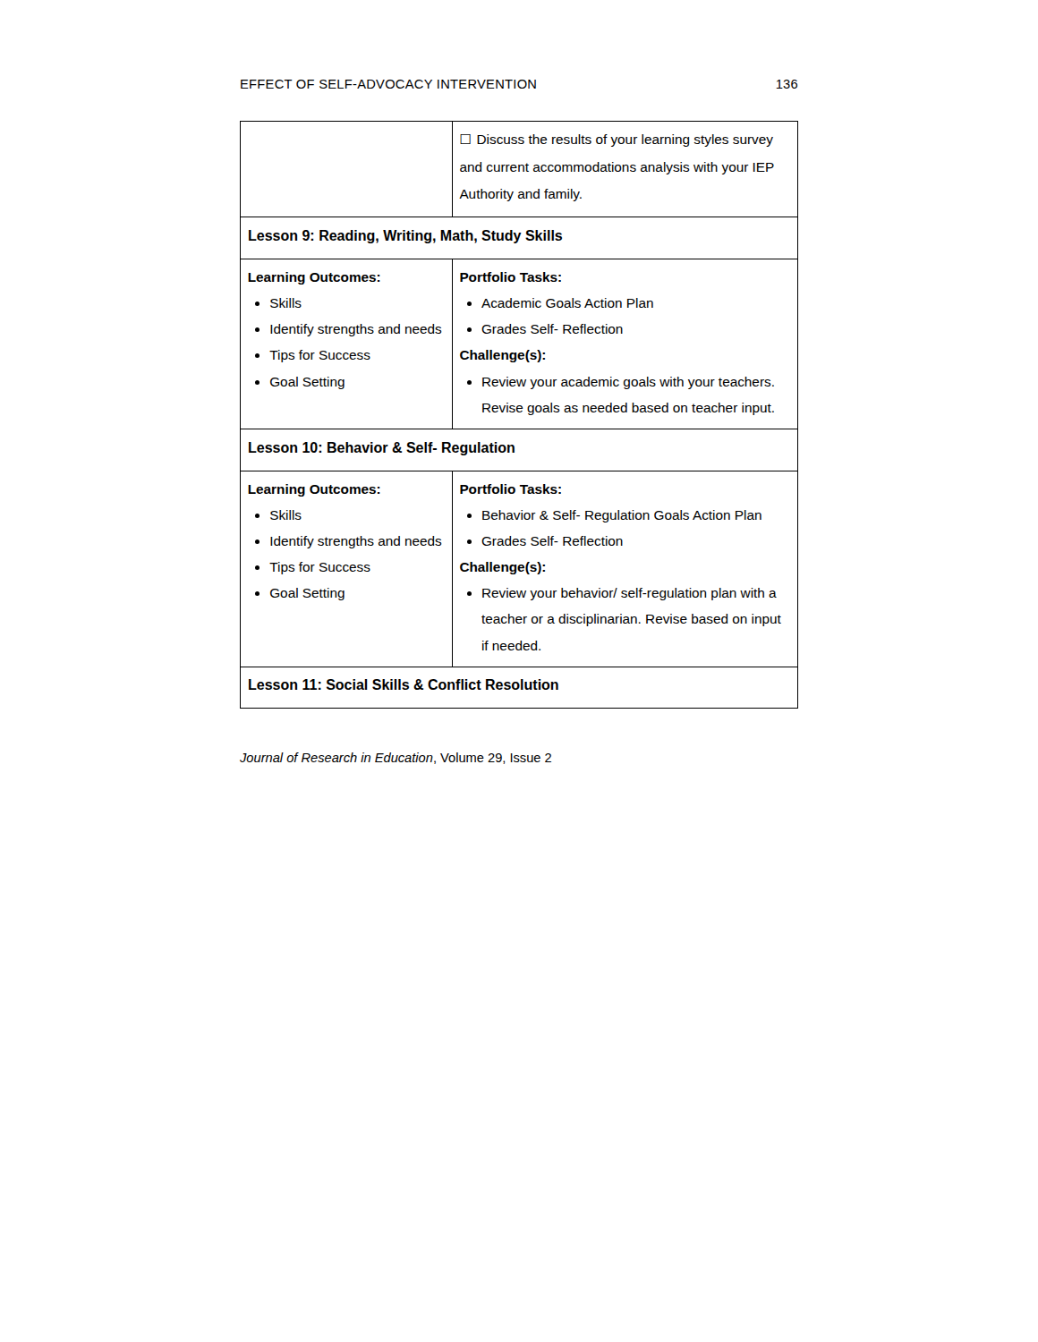Effect of Self-Advocacy Intervention 136
| | ☐ Discuss the results of your learning styles survey and current accommodations analysis with your IEP Authority and family. |
| Lesson 9: Reading, Writing, Math, Study Skills |
| Learning Outcomes: Skills Identify strengths and needs Tips for Success Goal Setting | Portfolio Tasks: Academic Goals Action Plan Grades Self- Reflection Challenge(s): Review your academic goals with your teachers. Revise goals as needed based on teacher input. |
| Lesson 10: Behavior & Self- Regulation |
| Learning Outcomes: Skills Identify strengths and needs Tips for Success Goal Setting | Portfolio Tasks: Behavior & Self- Regulation Goals Action Plan Grades Self- Reflection Challenge(s): Review your behavior/ self-regulation plan with a teacher or a disciplinarian. Revise based on input if needed. |
| Lesson 11: Social Skills & Conflict Resolution |
Journal of Research in Education, Volume 29, Issue 2